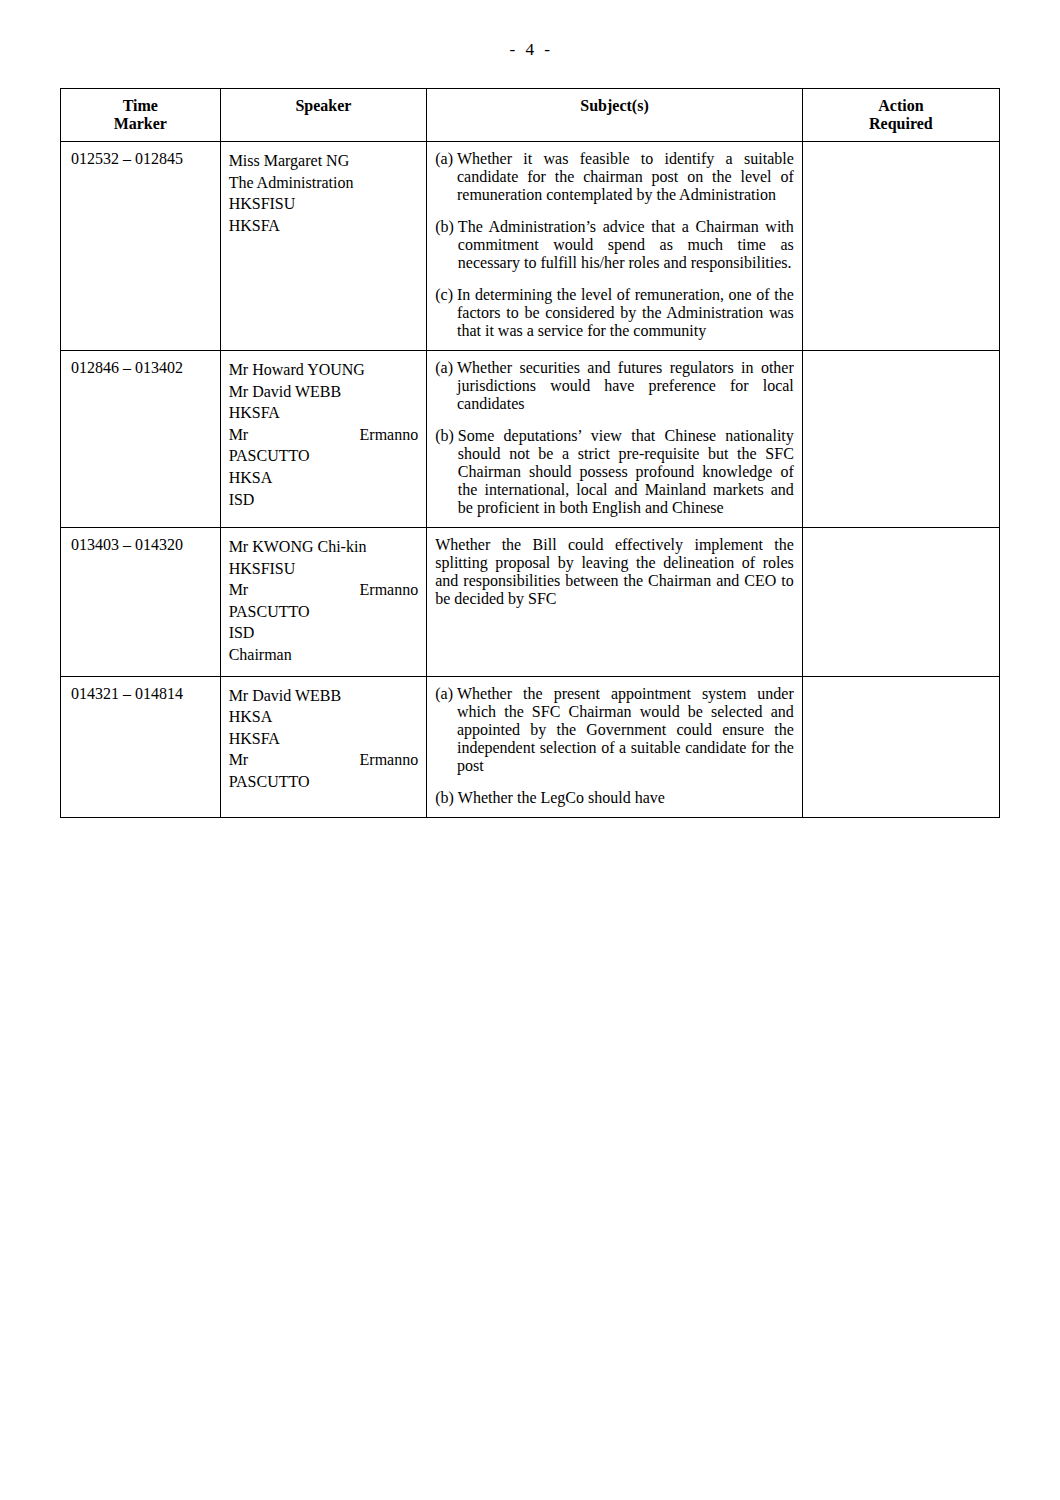- 4 -
| Time Marker | Speaker | Subject(s) | Action Required |
| --- | --- | --- | --- |
| 012532 – 012845 | Miss Margaret NG The Administration HKSFISU HKSFA | (a) Whether it was feasible to identify a suitable candidate for the chairman post on the level of remuneration contemplated by the Administration (b) The Administration’s advice that a Chairman with commitment would spend as much time as necessary to fulfill his/her roles and responsibilities. (c) In determining the level of remuneration, one of the factors to be considered by the Administration was that it was a service for the community | |
| 012846 – 013402 | Mr Howard YOUNG Mr David WEBB HKSFA Mr Ermanno PASCUTTO HKSA ISD | (a) Whether securities and futures regulators in other jurisdictions would have preference for local candidates (b) Some deputations’ view that Chinese nationality should not be a strict pre-requisite but the SFC Chairman should possess profound knowledge of the international, local and Mainland markets and be proficient in both English and Chinese | |
| 013403 – 014320 | Mr KWONG Chi-kin HKSFISU Mr Ermanno PASCUTTO ISD Chairman | Whether the Bill could effectively implement the splitting proposal by leaving the delineation of roles and responsibilities between the Chairman and CEO to be decided by SFC | |
| 014321 – 014814 | Mr David WEBB HKSA HKSFA Mr Ermanno PASCUTTO | (a) Whether the present appointment system under which the SFC Chairman would be selected and appointed by the Government could ensure the independent selection of a suitable candidate for the post (b) Whether the LegCo should have | |